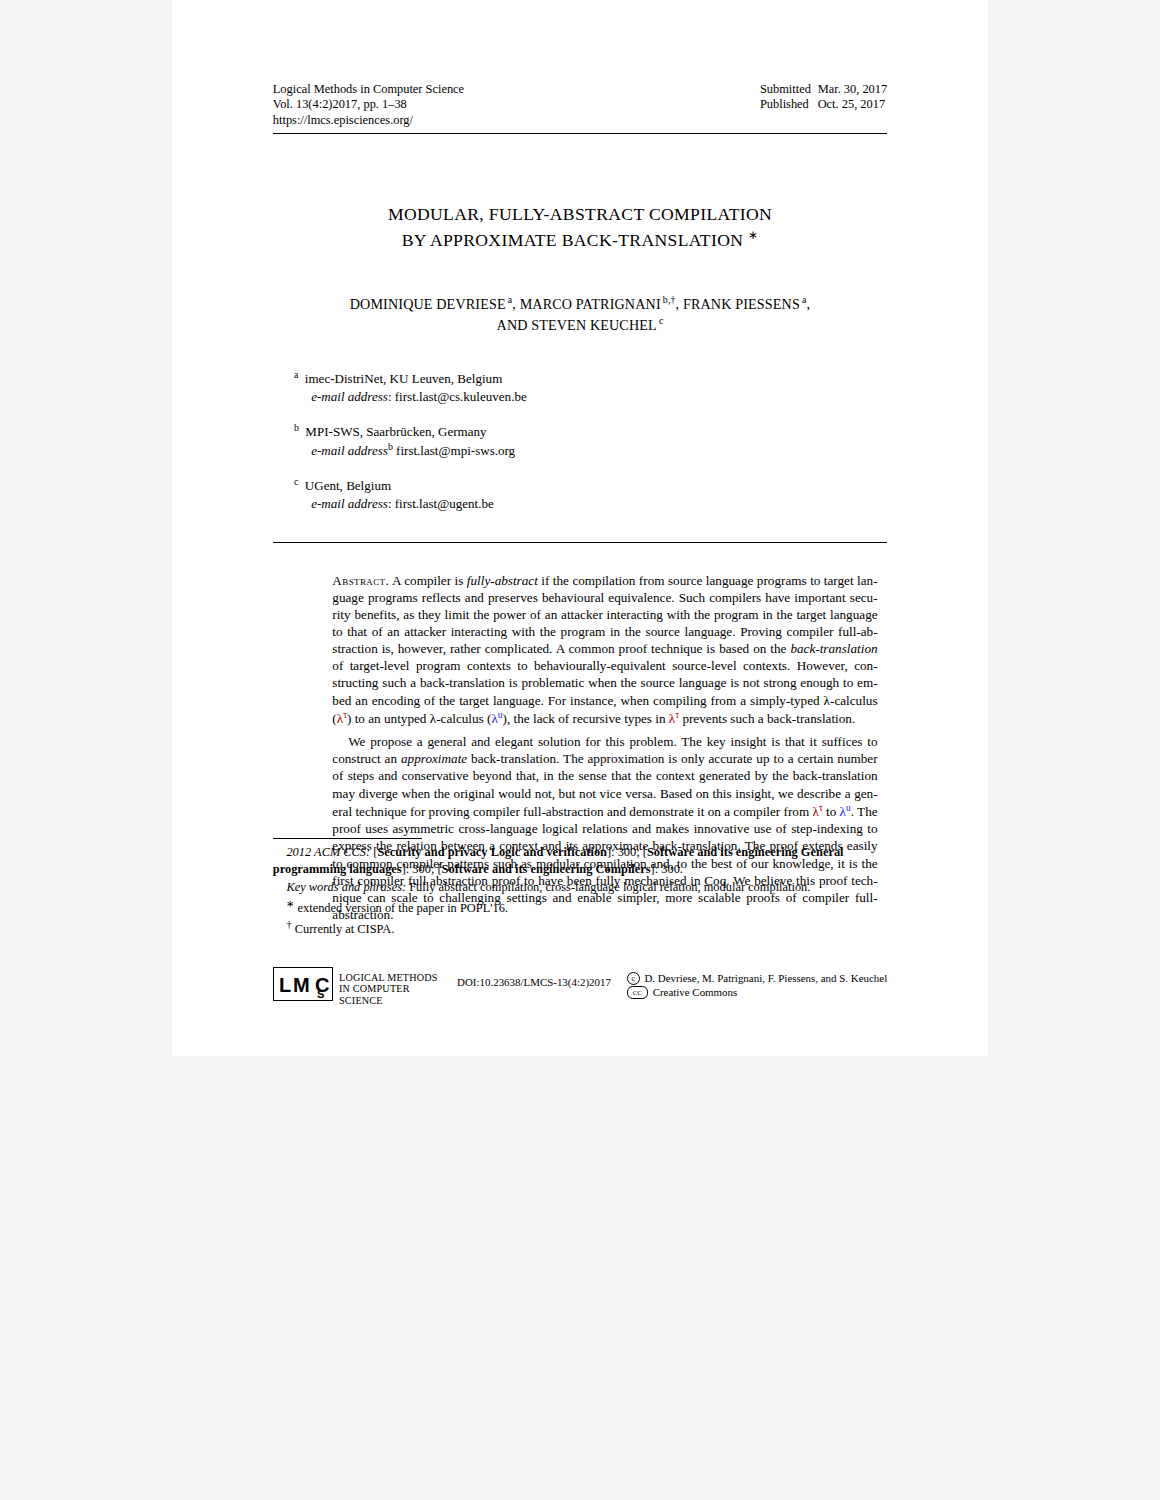Logical Methods in Computer Science
Vol. 13(4:2)2017, pp. 1–38
https://lmcs.episciences.org/
Submitted Mar. 30, 2017 Published Oct. 25, 2017
MODULAR, FULLY-ABSTRACT COMPILATION
BY APPROXIMATE BACK-TRANSLATION ∗
DOMINIQUE DEVRIESE a, MARCO PATRIGNANI b,†, FRANK PIESSENS a,
AND STEVEN KEUCHEL c
a imec-DistriNet, KU Leuven, Belgium e-mail address: first.last@cs.kuleuven.be
b MPI-SWS, Saarbrücken, Germany e-mail address b first.last@mpi-sws.org
c UGent, Belgium e-mail address: first.last@ugent.be
Abstract. A compiler is fully-abstract if the compilation from source language programs to target language programs reflects and preserves behavioural equivalence. Such compilers have important security benefits, as they limit the power of an attacker interacting with the program in the target language to that of an attacker interacting with the program in the source language. Proving compiler full-abstraction is, however, rather complicated. A common proof technique is based on the back-translation of target-level program contexts to behaviourally-equivalent source-level contexts. However, constructing such a back-translation is problematic when the source language is not strong enough to embed an encoding of the target language. For instance, when compiling from a simply-typed λ-calculus (λτ) to an untyped λ-calculus (λu), the lack of recursive types in λτ prevents such a back-translation.
We propose a general and elegant solution for this problem. The key insight is that it suffices to construct an approximate back-translation. The approximation is only accurate up to a certain number of steps and conservative beyond that, in the sense that the context generated by the back-translation may diverge when the original would not, but not vice versa. Based on this insight, we describe a general technique for proving compiler full-abstraction and demonstrate it on a compiler from λτ to λu. The proof uses asymmetric cross-language logical relations and makes innovative use of step-indexing to express the relation between a context and its approximate back-translation. The proof extends easily to common compiler patterns such as modular compilation and, to the best of our knowledge, it is the first compiler full abstraction proof to have been fully mechanised in Coq. We believe this proof technique can scale to challenging settings and enable simpler, more scalable proofs of compiler full-abstraction.
2012 ACM CCS: [Security and privacy Logic and verification]: 300; [Software and its engineering General programming languages]: 300; [Software and its engineering Compilers]: 300.
Key words and phrases: Fully abstract compilation, cross-language logical relation, modular compilation.
∗ extended version of the paper in POPL'16.
† Currently at CISPA.
L M C S
LOGICAL METHODS
IN COMPUTER SCIENCE
DOI:10.23638/LMCS-13(4:2)2017
c D. Devriese, M. Patrignani, F. Piessens, and S. Keuchel
CCCreative Commons